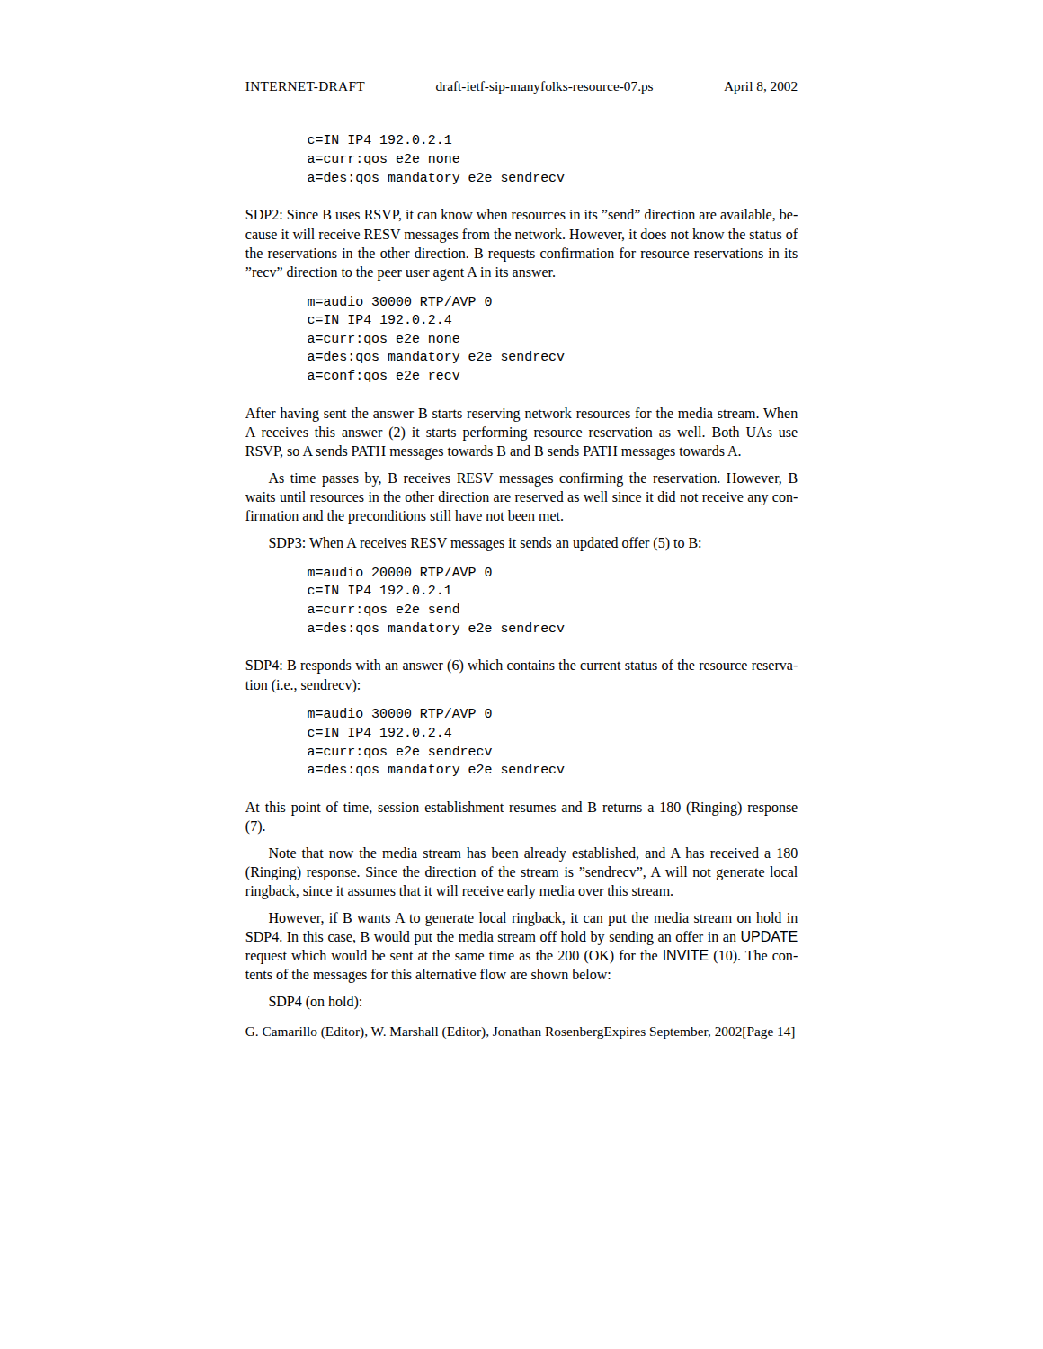INTERNET-DRAFT draft-ietf-sip-manyfolks-resource-07.ps April 8, 2002
c=IN IP4 192.0.2.1
a=curr:qos e2e none
a=des:qos mandatory e2e sendrecv
SDP2: Since B uses RSVP, it can know when resources in its ”send” direction are available, because it will receive RESV messages from the network. However, it does not know the status of the reservations in the other direction. B requests confirmation for resource reservations in its ”recv” direction to the peer user agent A in its answer.
m=audio 30000 RTP/AVP 0
c=IN IP4 192.0.2.4
a=curr:qos e2e none
a=des:qos mandatory e2e sendrecv
a=conf:qos e2e recv
After having sent the answer B starts reserving network resources for the media stream. When A receives this answer (2) it starts performing resource reservation as well. Both UAs use RSVP, so A sends PATH messages towards B and B sends PATH messages towards A.
As time passes by, B receives RESV messages confirming the reservation. However, B waits until resources in the other direction are reserved as well since it did not receive any confirmation and the preconditions still have not been met.
SDP3: When A receives RESV messages it sends an updated offer (5) to B:
m=audio 20000 RTP/AVP 0
c=IN IP4 192.0.2.1
a=curr:qos e2e send
a=des:qos mandatory e2e sendrecv
SDP4: B responds with an answer (6) which contains the current status of the resource reservation (i.e., sendrecv):
m=audio 30000 RTP/AVP 0
c=IN IP4 192.0.2.4
a=curr:qos e2e sendrecv
a=des:qos mandatory e2e sendrecv
At this point of time, session establishment resumes and B returns a 180 (Ringing) response (7).
Note that now the media stream has been already established, and A has received a 180 (Ringing) response. Since the direction of the stream is ”sendrecv”, A will not generate local ringback, since it assumes that it will receive early media over this stream.
However, if B wants A to generate local ringback, it can put the media stream on hold in SDP4. In this case, B would put the media stream off hold by sending an offer in an UPDATE request which would be sent at the same time as the 200 (OK) for the INVITE (10). The contents of the messages for this alternative flow are shown below:
SDP4 (on hold):
G. Camarillo (Editor), W. Marshall (Editor), Jonathan RosenbergExpires September, 2002[Page 14]